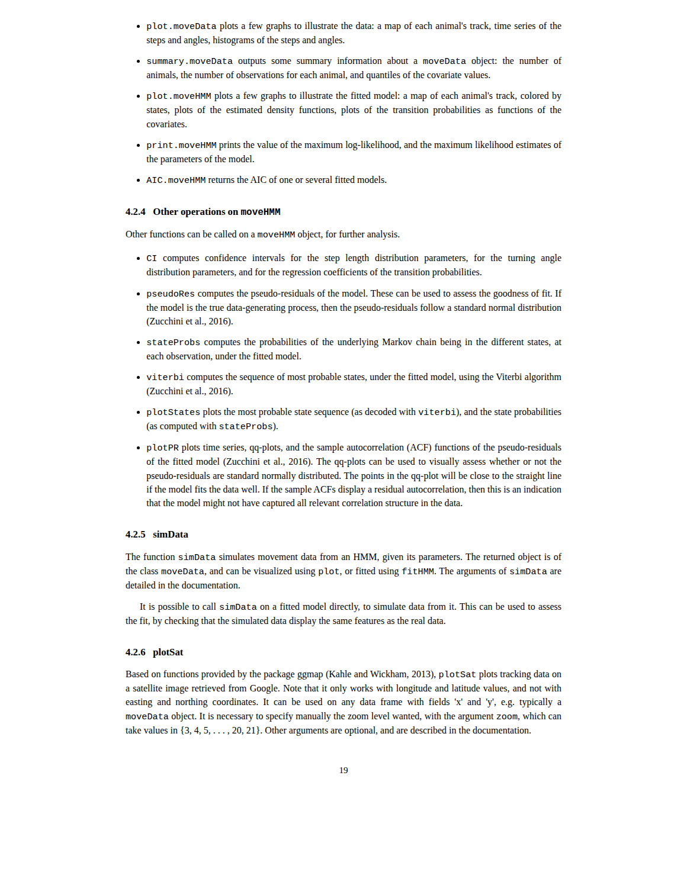plot.moveData plots a few graphs to illustrate the data: a map of each animal's track, time series of the steps and angles, histograms of the steps and angles.
summary.moveData outputs some summary information about a moveData object: the number of animals, the number of observations for each animal, and quantiles of the covariate values.
plot.moveHMM plots a few graphs to illustrate the fitted model: a map of each animal's track, colored by states, plots of the estimated density functions, plots of the transition probabilities as functions of the covariates.
print.moveHMM prints the value of the maximum log-likelihood, and the maximum likelihood estimates of the parameters of the model.
AIC.moveHMM returns the AIC of one or several fitted models.
4.2.4 Other operations on moveHMM
Other functions can be called on a moveHMM object, for further analysis.
CI computes confidence intervals for the step length distribution parameters, for the turning angle distribution parameters, and for the regression coefficients of the transition probabilities.
pseudoRes computes the pseudo-residuals of the model. These can be used to assess the goodness of fit. If the model is the true data-generating process, then the pseudo-residuals follow a standard normal distribution (Zucchini et al., 2016).
stateProbs computes the probabilities of the underlying Markov chain being in the different states, at each observation, under the fitted model.
viterbi computes the sequence of most probable states, under the fitted model, using the Viterbi algorithm (Zucchini et al., 2016).
plotStates plots the most probable state sequence (as decoded with viterbi), and the state probabilities (as computed with stateProbs).
plotPR plots time series, qq-plots, and the sample autocorrelation (ACF) functions of the pseudo-residuals of the fitted model (Zucchini et al., 2016). The qq-plots can be used to visually assess whether or not the pseudo-residuals are standard normally distributed. The points in the qq-plot will be close to the straight line if the model fits the data well. If the sample ACFs display a residual autocorrelation, then this is an indication that the model might not have captured all relevant correlation structure in the data.
4.2.5 simData
The function simData simulates movement data from an HMM, given its parameters. The returned object is of the class moveData, and can be visualized using plot, or fitted using fitHMM. The arguments of simData are detailed in the documentation.
It is possible to call simData on a fitted model directly, to simulate data from it. This can be used to assess the fit, by checking that the simulated data display the same features as the real data.
4.2.6 plotSat
Based on functions provided by the package ggmap (Kahle and Wickham, 2013), plotSat plots tracking data on a satellite image retrieved from Google. Note that it only works with longitude and latitude values, and not with easting and northing coordinates. It can be used on any data frame with fields 'x' and 'y', e.g. typically a moveData object. It is necessary to specify manually the zoom level wanted, with the argument zoom, which can take values in {3, 4, 5, . . . , 20, 21}. Other arguments are optional, and are described in the documentation.
19